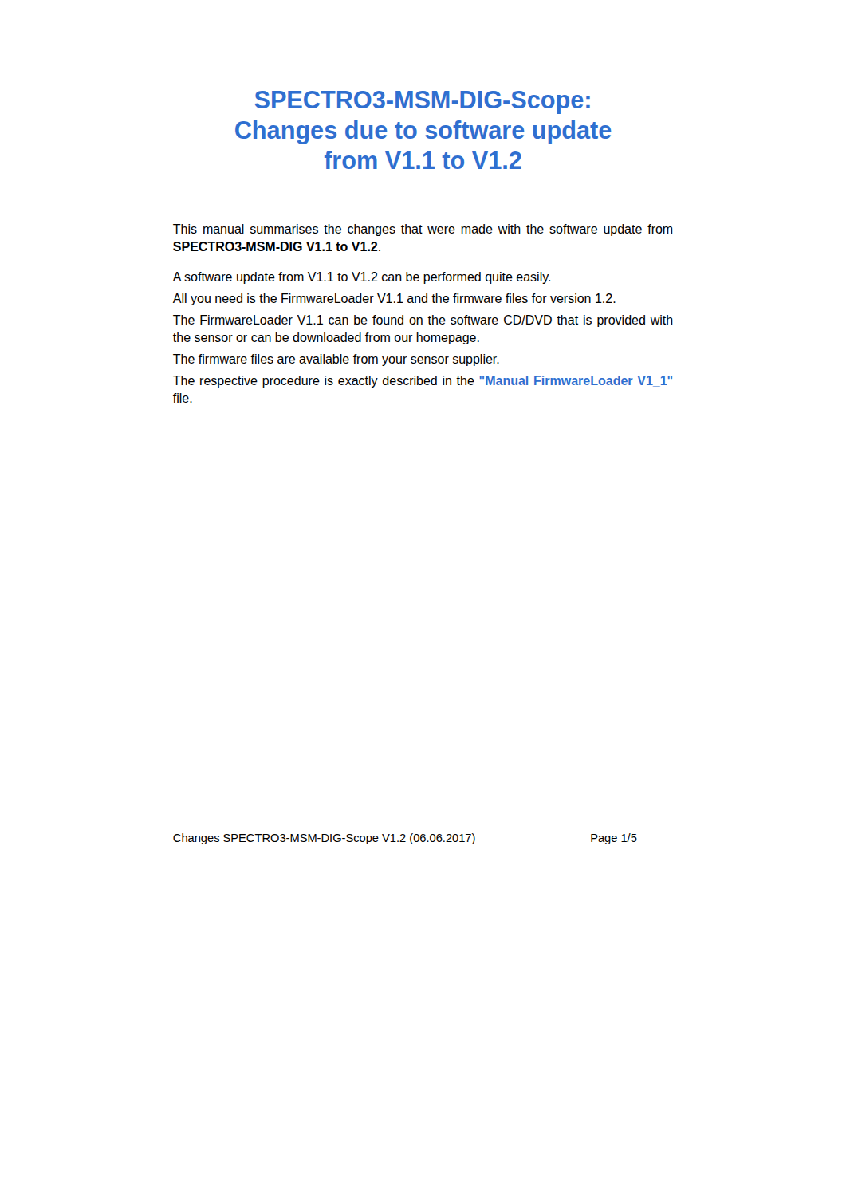SPECTRO3-MSM-DIG-Scope:
Changes due to software update
from V1.1 to V1.2
This manual summarises the changes that were made with the software update from SPECTRO3-MSM-DIG V1.1 to V1.2.
A software update from V1.1 to V1.2 can be performed quite easily.
All you need is the FirmwareLoader V1.1 and the firmware files for version 1.2.
The FirmwareLoader V1.1 can be found on the software CD/DVD that is provided with the sensor or can be downloaded from our homepage.
The firmware files are available from your sensor supplier.
The respective procedure is exactly described in the "Manual FirmwareLoader V1_1" file.
Changes SPECTRO3-MSM-DIG-Scope V1.2 (06.06.2017)
Page 1/5